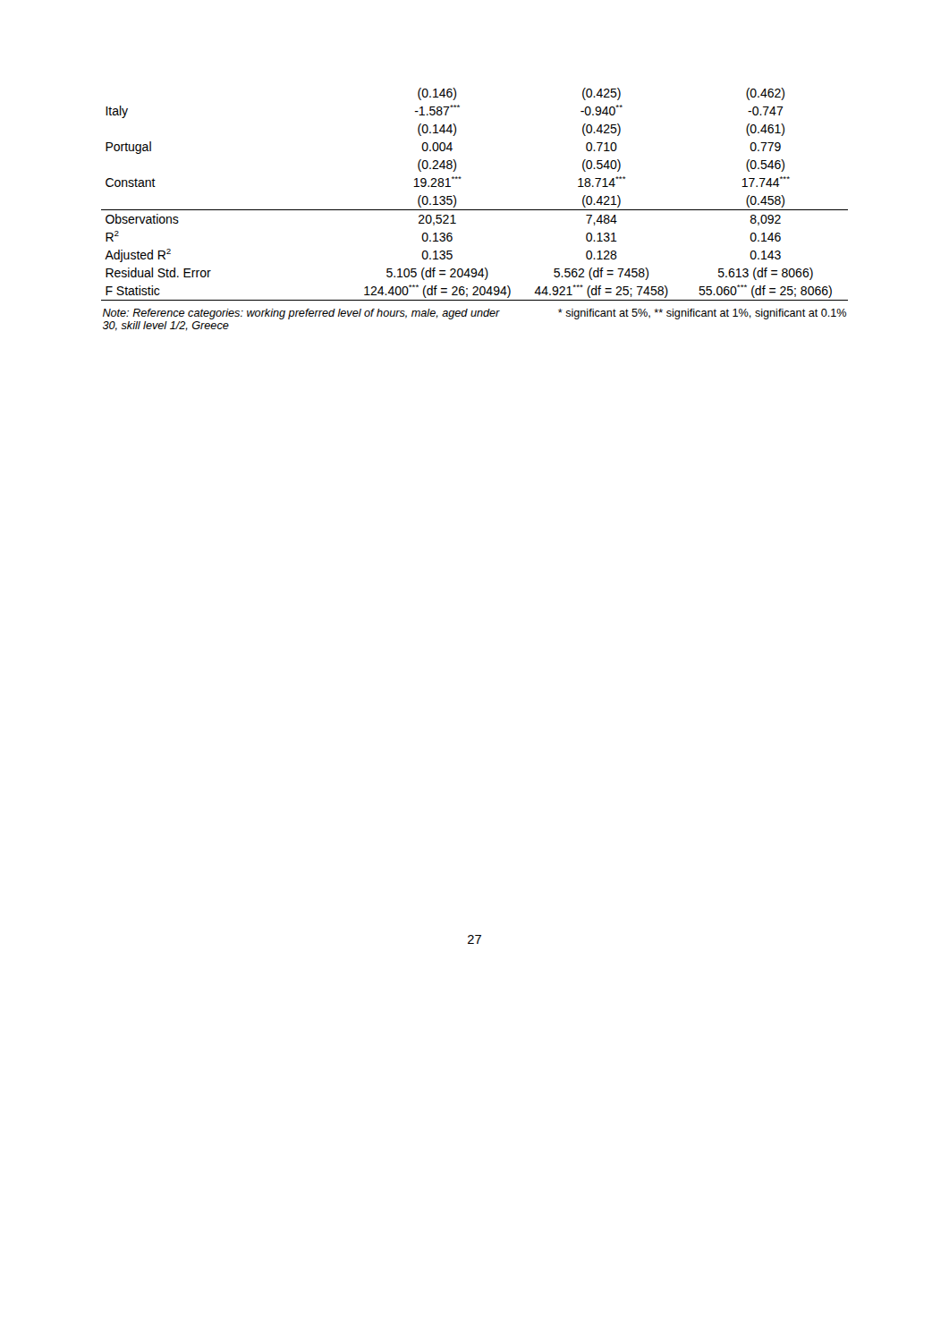| | (0.146) | (0.425) | (0.462) |
| Italy | -1.587 *** | -0.940 ** | -0.747 |
| | (0.144) | (0.425) | (0.461) |
| Portugal | 0.004 | 0.710 | 0.779 |
| | (0.248) | (0.540) | (0.546) |
| Constant | 19.281 *** | 18.714 *** | 17.744 *** |
| | (0.135) | (0.421) | (0.458) |
| Observations | 20,521 | 7,484 | 8,092 |
| R 2 | 0.136 | 0.131 | 0.146 |
| Adjusted R 2 | 0.135 | 0.128 | 0.143 |
| Residual Std. Error | 5.105 (df = 20494) | 5.562 (df = 7458) | 5.613 (df = 8066) |
| F Statistic | 124.400 *** (df = 26; 20494) | 44.921 *** (df = 25; 7458) | 55.060 *** (df = 25; 8066) |
| Note: Reference categories: working preferred level of hours, male, aged under 30, skill level 1/2, Greece | * significant at 5%, ** significant at 1%, significant at 0.1% |
27